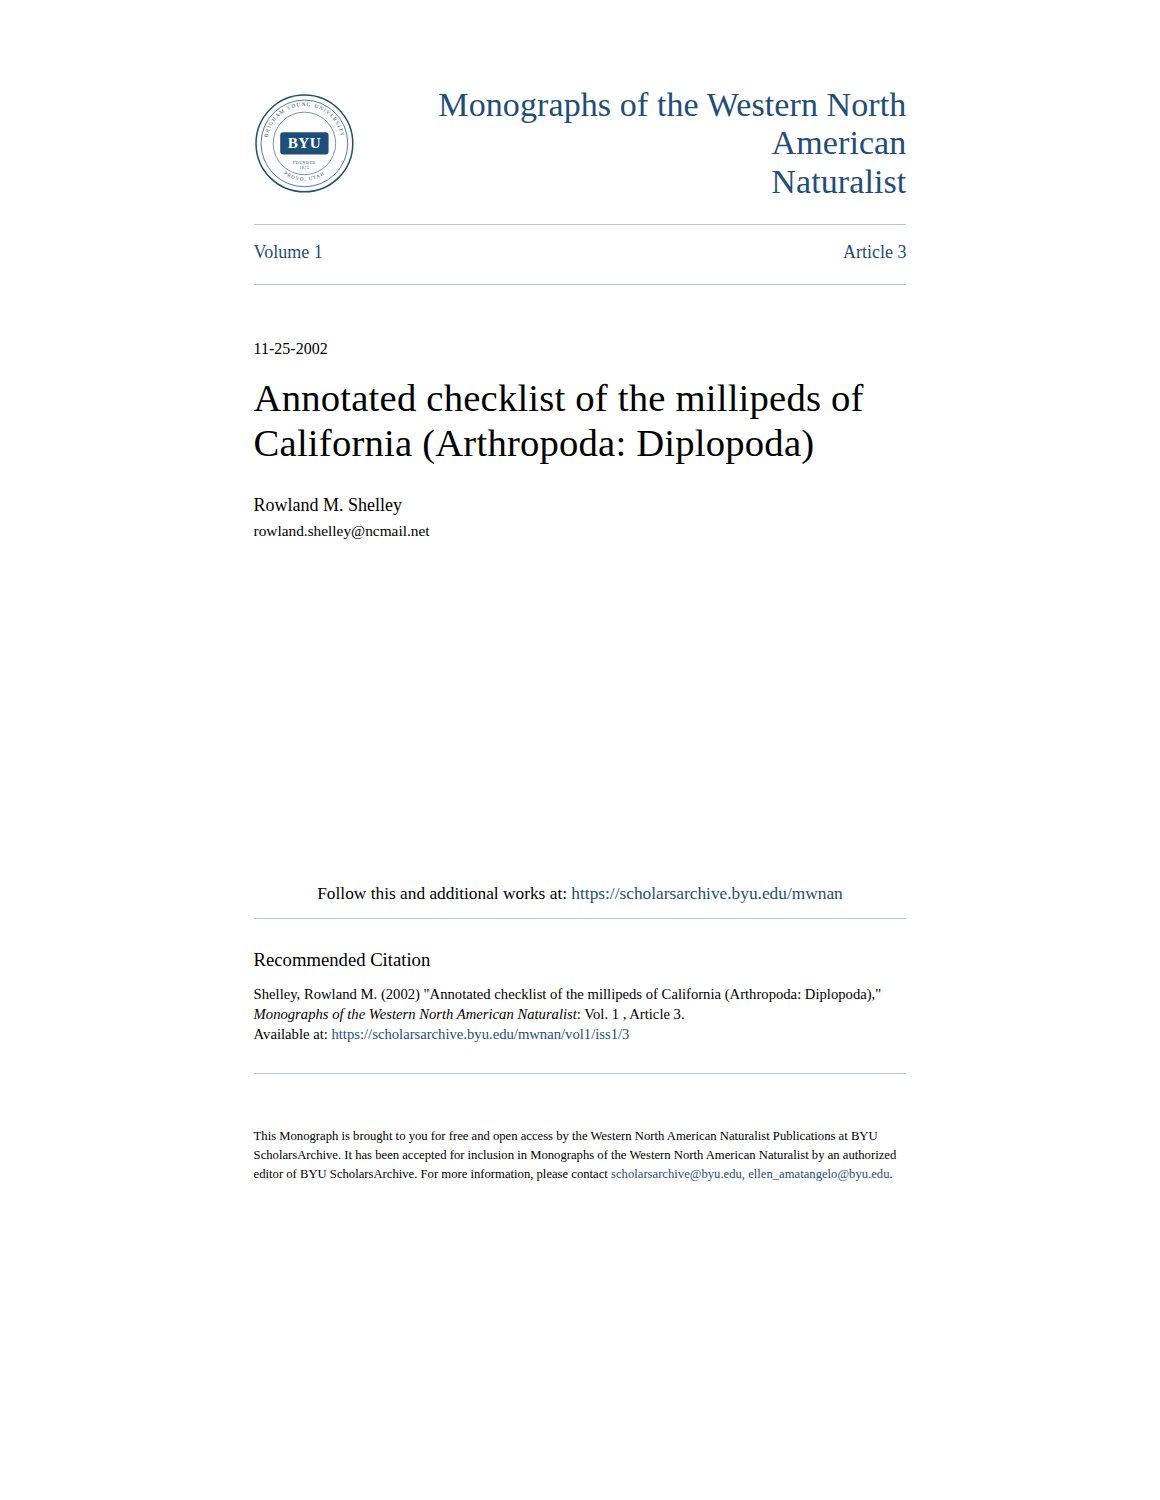BYU BRIGHAM YOUNG UNIVERSITY PROVO, UTAH FOUNDED 1875
Monographs of the Western North American
Naturalist
Volume 1
Article 3
11-25-2002
Annotated checklist of the millipeds of California (Arthropoda: Diplopoda)
Rowland M. Shelley
rowland.shelley@ncmail.net
Follow this and additional works at: https://scholarsarchive.byu.edu/mwnan
Recommended Citation
Shelley, Rowland M. (2002) "Annotated checklist of the millipeds of California (Arthropoda: Diplopoda)," Monographs of the Western North American Naturalist: Vol. 1 , Article 3.
Available at: https://scholarsarchive.byu.edu/mwnan/vol1/iss1/3
This Monograph is brought to you for free and open access by the Western North American Naturalist Publications at BYU ScholarsArchive. It has been accepted for inclusion in Monographs of the Western North American Naturalist by an authorized editor of BYU ScholarsArchive. For more information, please contact scholarsarchive@byu.edu, ellen_amatangelo@byu.edu.